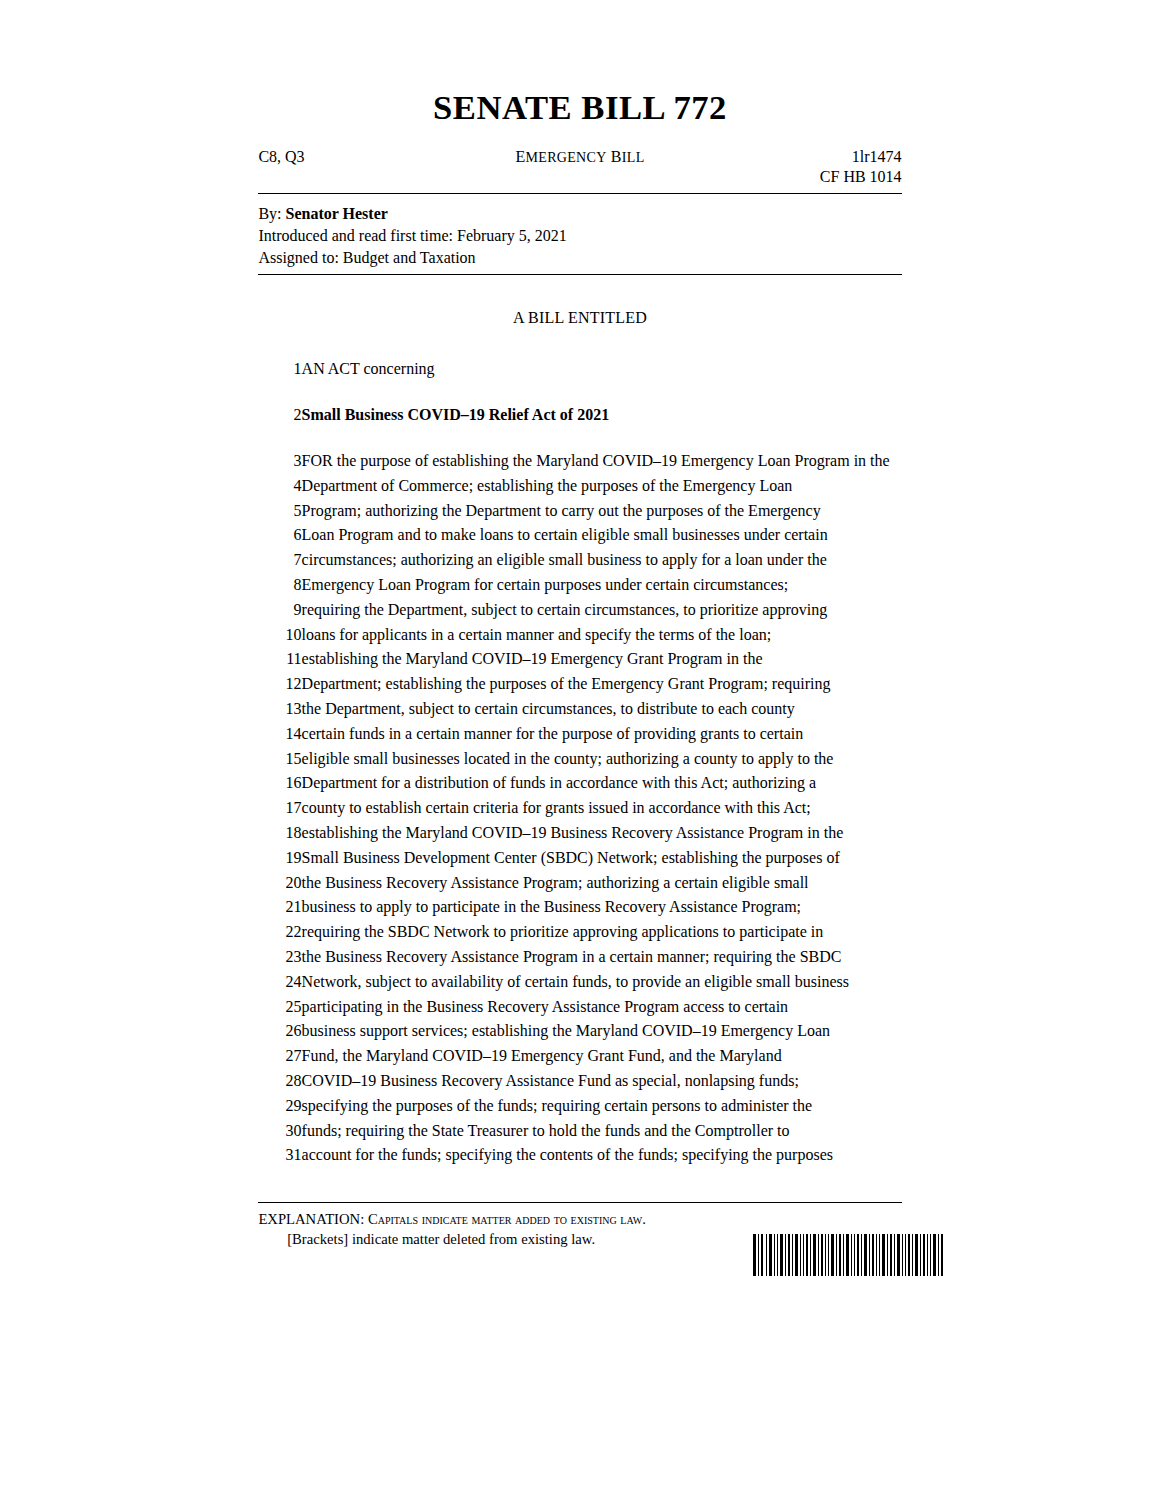SENATE BILL 772
C8, Q3
EMERGENCY BILL
1lr1474 CF HB 1014
By: Senator Hester
Introduced and read first time: February 5, 2021
Assigned to: Budget and Taxation
A BILL ENTITLED
| 1 | AN ACT concerning |
| 2 | Small Business COVID–19 Relief Act of 2021 |
| 3 | FOR the purpose of establishing the Maryland COVID–19 Emergency Loan Program in the |
| 4 | Department of Commerce; establishing the purposes of the Emergency Loan |
| 5 | Program; authorizing the Department to carry out the purposes of the Emergency |
| 6 | Loan Program and to make loans to certain eligible small businesses under certain |
| 7 | circumstances; authorizing an eligible small business to apply for a loan under the |
| 8 | Emergency Loan Program for certain purposes under certain circumstances; |
| 9 | requiring the Department, subject to certain circumstances, to prioritize approving |
| 10 | loans for applicants in a certain manner and specify the terms of the loan; |
| 11 | establishing the Maryland COVID–19 Emergency Grant Program in the |
| 12 | Department; establishing the purposes of the Emergency Grant Program; requiring |
| 13 | the Department, subject to certain circumstances, to distribute to each county |
| 14 | certain funds in a certain manner for the purpose of providing grants to certain |
| 15 | eligible small businesses located in the county; authorizing a county to apply to the |
| 16 | Department for a distribution of funds in accordance with this Act; authorizing a |
| 17 | county to establish certain criteria for grants issued in accordance with this Act; |
| 18 | establishing the Maryland COVID–19 Business Recovery Assistance Program in the |
| 19 | Small Business Development Center (SBDC) Network; establishing the purposes of |
| 20 | the Business Recovery Assistance Program; authorizing a certain eligible small |
| 21 | business to apply to participate in the Business Recovery Assistance Program; |
| 22 | requiring the SBDC Network to prioritize approving applications to participate in |
| 23 | the Business Recovery Assistance Program in a certain manner; requiring the SBDC |
| 24 | Network, subject to availability of certain funds, to provide an eligible small business |
| 25 | participating in the Business Recovery Assistance Program access to certain |
| 26 | business support services; establishing the Maryland COVID–19 Emergency Loan |
| 27 | Fund, the Maryland COVID–19 Emergency Grant Fund, and the Maryland |
| 28 | COVID–19 Business Recovery Assistance Fund as special, nonlapsing funds; |
| 29 | specifying the purposes of the funds; requiring certain persons to administer the |
| 30 | funds; requiring the State Treasurer to hold the funds and the Comptroller to |
| 31 | account for the funds; specifying the contents of the funds; specifying the purposes |
EXPLANATION: Capitals indicate matter added to existing law. [Brackets] indicate matter deleted from existing law.